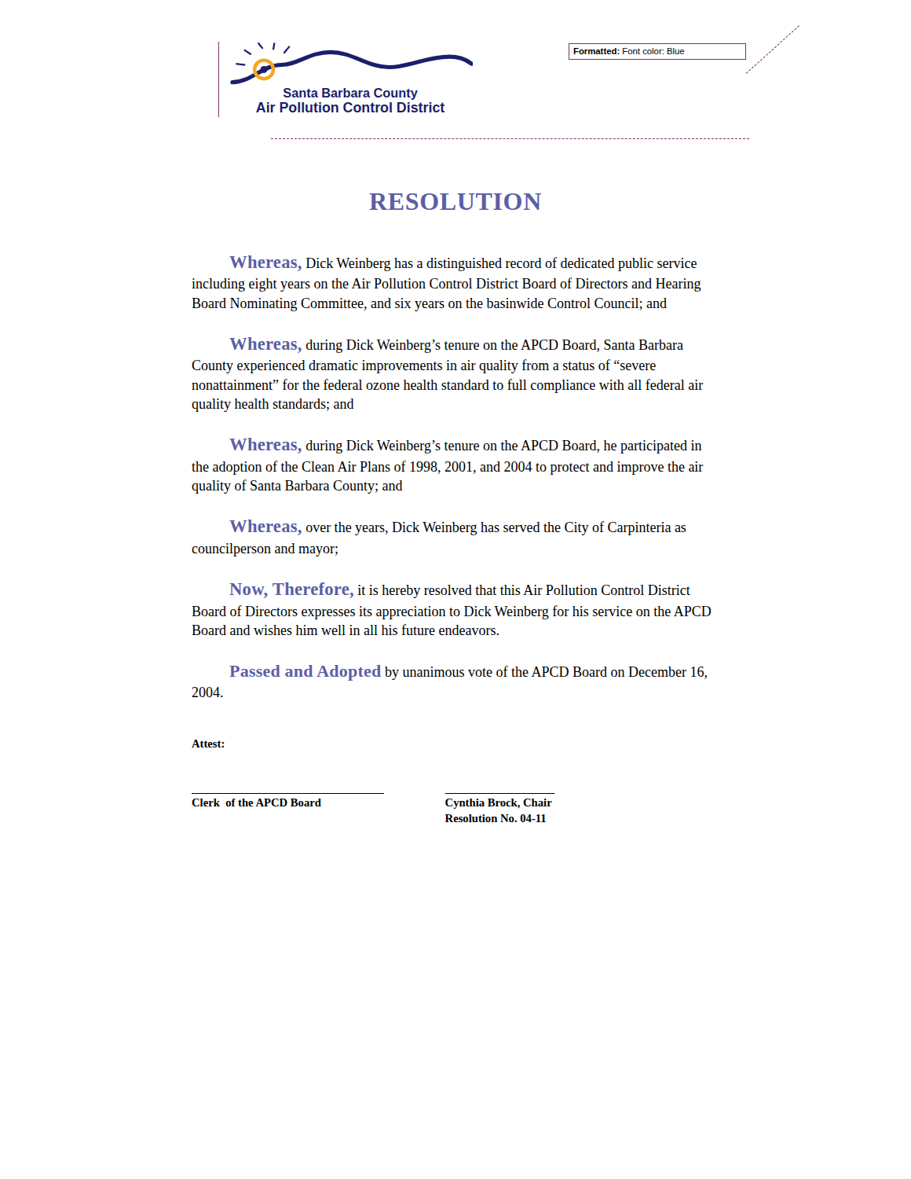Formatted: Font color: Blue
RESOLUTION
Whereas, Dick Weinberg has a distinguished record of dedicated public service including eight years on the Air Pollution Control District Board of Directors and Hearing Board Nominating Committee, and six years on the basinwide Control Council; and
Whereas, during Dick Weinberg’s tenure on the APCD Board, Santa Barbara County experienced dramatic improvements in air quality from a status of “severe nonattainment” for the federal ozone health standard to full compliance with all federal air quality health standards; and
Whereas, during Dick Weinberg’s tenure on the APCD Board, he participated in the adoption of the Clean Air Plans of 1998, 2001, and 2004 to protect and improve the air quality of Santa Barbara County; and
Whereas, over the years, Dick Weinberg has served the City of Carpinteria as councilperson and mayor;
Now, Therefore, it is hereby resolved that this Air Pollution Control District Board of Directors expresses its appreciation to Dick Weinberg for his service on the APCD Board and wishes him well in all his future endeavors.
Passed and Adopted by unanimous vote of the APCD Board on December 16, 2004.
Attest:
| Clerk of the APCD Board | Cynthia Brock, Chair Resolution No. 04-11 |